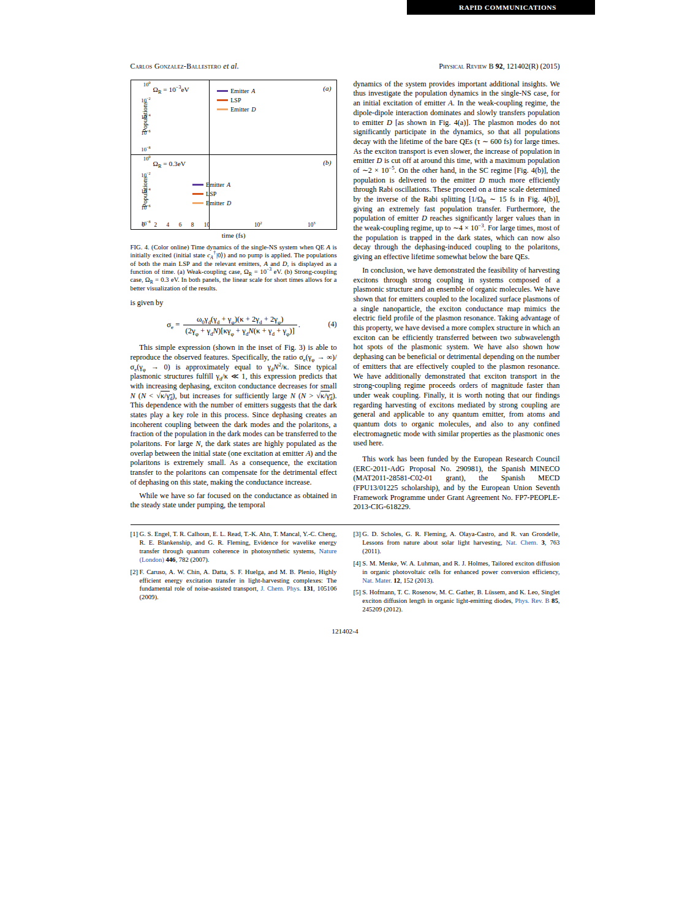RAPID COMMUNICATIONS
Carlos Gonzalez-Ballestero et al.
Physical Review B 92, 121402(R) (2015)
(a)
ΩR = 10−3eV
100 10−2 10−4 10−6 10−8
Populations
Emitter A
LSP
Emitter D
(b)
ΩR = 0.3eV
100 10−2 10−4 10−6 10−8
Populations
Emitter A
LSP
Emitter D
0 2 4 6 8 10 102 103
time (fs)
FIG. 4. (Color online) Time dynamics of the single-NS system when QE A is initially excited (initial state cA†|0⟩) and no pump is applied. The populations of both the main LSP and the relevant emitters, A and D, is displayed as a function of time. (a) Weak-coupling case, ΩR = 10−3 eV. (b) Strong-coupling case, ΩR = 0.3 eV. In both panels, the linear scale for short times allows for a better visualization of the results.
is given by
σe = ω0γd(γd + γφ)(κ + 2γd + 2γφ) (2γφ + γdN)[κγφ + γdN(κ + γd + γφ)] . (4)
This simple expression (shown in the inset of Fig. 3) is able to reproduce the observed features. Specifically, the ratio σe(γφ → ∞)/σe(γφ → 0) is approximately equal to γdN2/κ. Since typical plasmonic structures fulfill γd/κ ≪ 1, this expression predicts that with increasing dephasing, exciton conductance decreases for small N (N < √κ/γd), but increases for sufficiently large N (N > √κ/γd). This dependence with the number of emitters suggests that the dark states play a key role in this process. Since dephasing creates an incoherent coupling between the dark modes and the polaritons, a fraction of the population in the dark modes can be transferred to the polaritons. For large N, the dark states are highly populated as the overlap between the initial state (one excitation at emitter A) and the polaritons is extremely small. As a consequence, the excitation transfer to the polaritons can compensate for the detrimental effect of dephasing on this state, making the conductance increase.
While we have so far focused on the conductance as obtained in the steady state under pumping, the temporal
dynamics of the system provides important additional insights. We thus investigate the population dynamics in the single-NS case, for an initial excitation of emitter A. In the weak-coupling regime, the dipole-dipole interaction dominates and slowly transfers population to emitter D [as shown in Fig. 4(a)]. The plasmon modes do not significantly participate in the dynamics, so that all populations decay with the lifetime of the bare QEs (τ ∼ 600 fs) for large times. As the exciton transport is even slower, the increase of population in emitter D is cut off at around this time, with a maximum population of ∼2 × 10−5. On the other hand, in the SC regime [Fig. 4(b)], the population is delivered to the emitter D much more efficiently through Rabi oscillations. These proceed on a time scale determined by the inverse of the Rabi splitting [1/ΩR ∼ 15 fs in Fig. 4(b)], giving an extremely fast population transfer. Furthermore, the population of emitter D reaches significantly larger values than in the weak-coupling regime, up to ∼4 × 10−3. For large times, most of the population is trapped in the dark states, which can now also decay through the dephasing-induced coupling to the polaritons, giving an effective lifetime somewhat below the bare QEs.
In conclusion, we have demonstrated the feasibility of harvesting excitons through strong coupling in systems composed of a plasmonic structure and an ensemble of organic molecules. We have shown that for emitters coupled to the localized surface plasmons of a single nanoparticle, the exciton conductance map mimics the electric field profile of the plasmon resonance. Taking advantage of this property, we have devised a more complex structure in which an exciton can be efficiently transferred between two subwavelength hot spots of the plasmonic system. We have also shown how dephasing can be beneficial or detrimental depending on the number of emitters that are effectively coupled to the plasmon resonance. We have additionally demonstrated that exciton transport in the strong-coupling regime proceeds orders of magnitude faster than under weak coupling. Finally, it is worth noting that our findings regarding harvesting of excitons mediated by strong coupling are general and applicable to any quantum emitter, from atoms and quantum dots to organic molecules, and also to any confined electromagnetic mode with similar properties as the plasmonic ones used here.
This work has been funded by the European Research Council (ERC-2011-AdG Proposal No. 290981), the Spanish MINECO (MAT2011-28581-C02-01 grant), the Spanish MECD (FPU13/01225 scholarship), and by the European Union Seventh Framework Programme under Grant Agreement No. FP7-PEOPLE-2013-CIG-618229.
G. S. Engel, T. R. Calhoun, E. L. Read, T.-K. Ahn, T. Mancal, Y.-C. Cheng, R. E. Blankenship, and G. R. Fleming, Evidence for wavelike energy transfer through quantum coherence in photosynthetic systems, Nature (London) 446, 782 (2007).
F. Caruso, A. W. Chin, A. Datta, S. F. Huelga, and M. B. Plenio, Highly efficient energy excitation transfer in light-harvesting complexes: The fundamental role of noise-assisted transport, J. Chem. Phys. 131, 105106 (2009).
G. D. Scholes, G. R. Fleming, A. Olaya-Castro, and R. van Grondelle, Lessons from nature about solar light harvesting, Nat. Chem. 3, 763 (2011).
S. M. Menke, W. A. Luhman, and R. J. Holmes, Tailored exciton diffusion in organic photovoltaic cells for enhanced power conversion efficiency, Nat. Mater. 12, 152 (2013).
S. Hofmann, T. C. Rosenow, M. C. Gather, B. Lüssem, and K. Leo, Singlet exciton diffusion length in organic light-emitting diodes, Phys. Rev. B 85, 245209 (2012).
121402-4